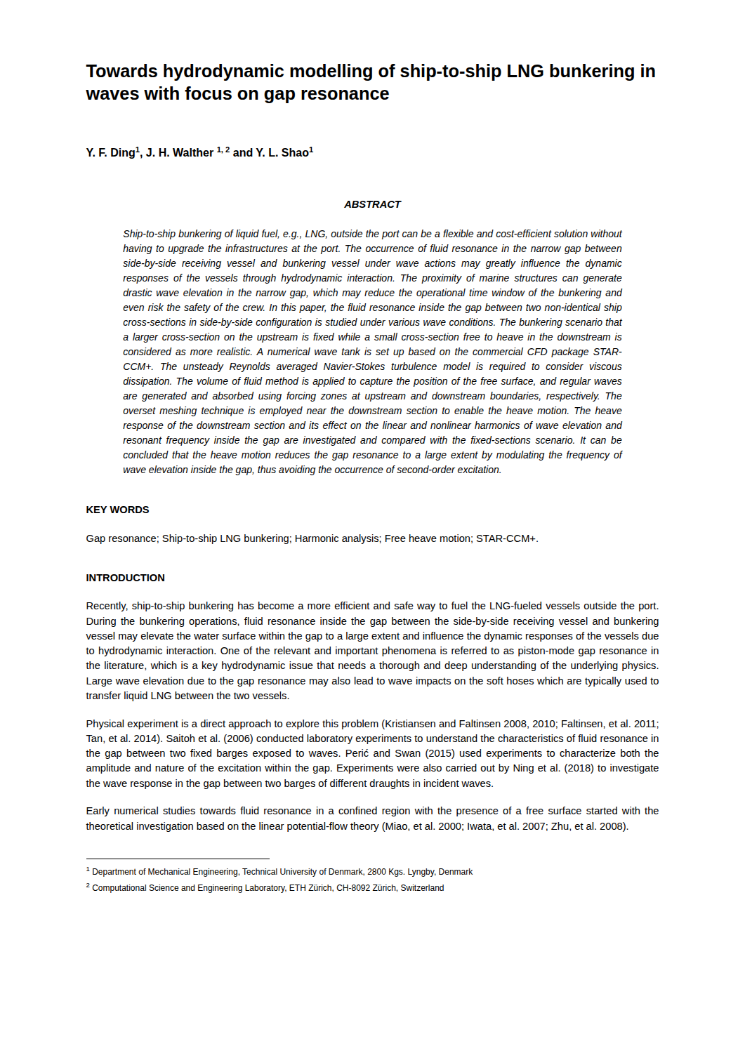Towards hydrodynamic modelling of ship-to-ship LNG bunkering in waves with focus on gap resonance
Y. F. Ding1, J. H. Walther 1, 2 and Y. L. Shao1
ABSTRACT
Ship-to-ship bunkering of liquid fuel, e.g., LNG, outside the port can be a flexible and cost-efficient solution without having to upgrade the infrastructures at the port. The occurrence of fluid resonance in the narrow gap between side-by-side receiving vessel and bunkering vessel under wave actions may greatly influence the dynamic responses of the vessels through hydrodynamic interaction. The proximity of marine structures can generate drastic wave elevation in the narrow gap, which may reduce the operational time window of the bunkering and even risk the safety of the crew. In this paper, the fluid resonance inside the gap between two non-identical ship cross-sections in side-by-side configuration is studied under various wave conditions. The bunkering scenario that a larger cross-section on the upstream is fixed while a small cross-section free to heave in the downstream is considered as more realistic. A numerical wave tank is set up based on the commercial CFD package STAR-CCM+. The unsteady Reynolds averaged Navier-Stokes turbulence model is required to consider viscous dissipation. The volume of fluid method is applied to capture the position of the free surface, and regular waves are generated and absorbed using forcing zones at upstream and downstream boundaries, respectively. The overset meshing technique is employed near the downstream section to enable the heave motion. The heave response of the downstream section and its effect on the linear and nonlinear harmonics of wave elevation and resonant frequency inside the gap are investigated and compared with the fixed-sections scenario. It can be concluded that the heave motion reduces the gap resonance to a large extent by modulating the frequency of wave elevation inside the gap, thus avoiding the occurrence of second-order excitation.
KEY WORDS
Gap resonance; Ship-to-ship LNG bunkering; Harmonic analysis; Free heave motion; STAR-CCM+.
INTRODUCTION
Recently, ship-to-ship bunkering has become a more efficient and safe way to fuel the LNG-fueled vessels outside the port. During the bunkering operations, fluid resonance inside the gap between the side-by-side receiving vessel and bunkering vessel may elevate the water surface within the gap to a large extent and influence the dynamic responses of the vessels due to hydrodynamic interaction. One of the relevant and important phenomena is referred to as piston-mode gap resonance in the literature, which is a key hydrodynamic issue that needs a thorough and deep understanding of the underlying physics. Large wave elevation due to the gap resonance may also lead to wave impacts on the soft hoses which are typically used to transfer liquid LNG between the two vessels.
Physical experiment is a direct approach to explore this problem (Kristiansen and Faltinsen 2008, 2010; Faltinsen, et al. 2011; Tan, et al. 2014). Saitoh et al. (2006) conducted laboratory experiments to understand the characteristics of fluid resonance in the gap between two fixed barges exposed to waves. Perić and Swan (2015) used experiments to characterize both the amplitude and nature of the excitation within the gap. Experiments were also carried out by Ning et al. (2018) to investigate the wave response in the gap between two barges of different draughts in incident waves.
Early numerical studies towards fluid resonance in a confined region with the presence of a free surface started with the theoretical investigation based on the linear potential-flow theory (Miao, et al. 2000; Iwata, et al. 2007; Zhu, et al. 2008).
1 Department of Mechanical Engineering, Technical University of Denmark, 2800 Kgs. Lyngby, Denmark
2 Computational Science and Engineering Laboratory, ETH Zürich, CH-8092 Zürich, Switzerland